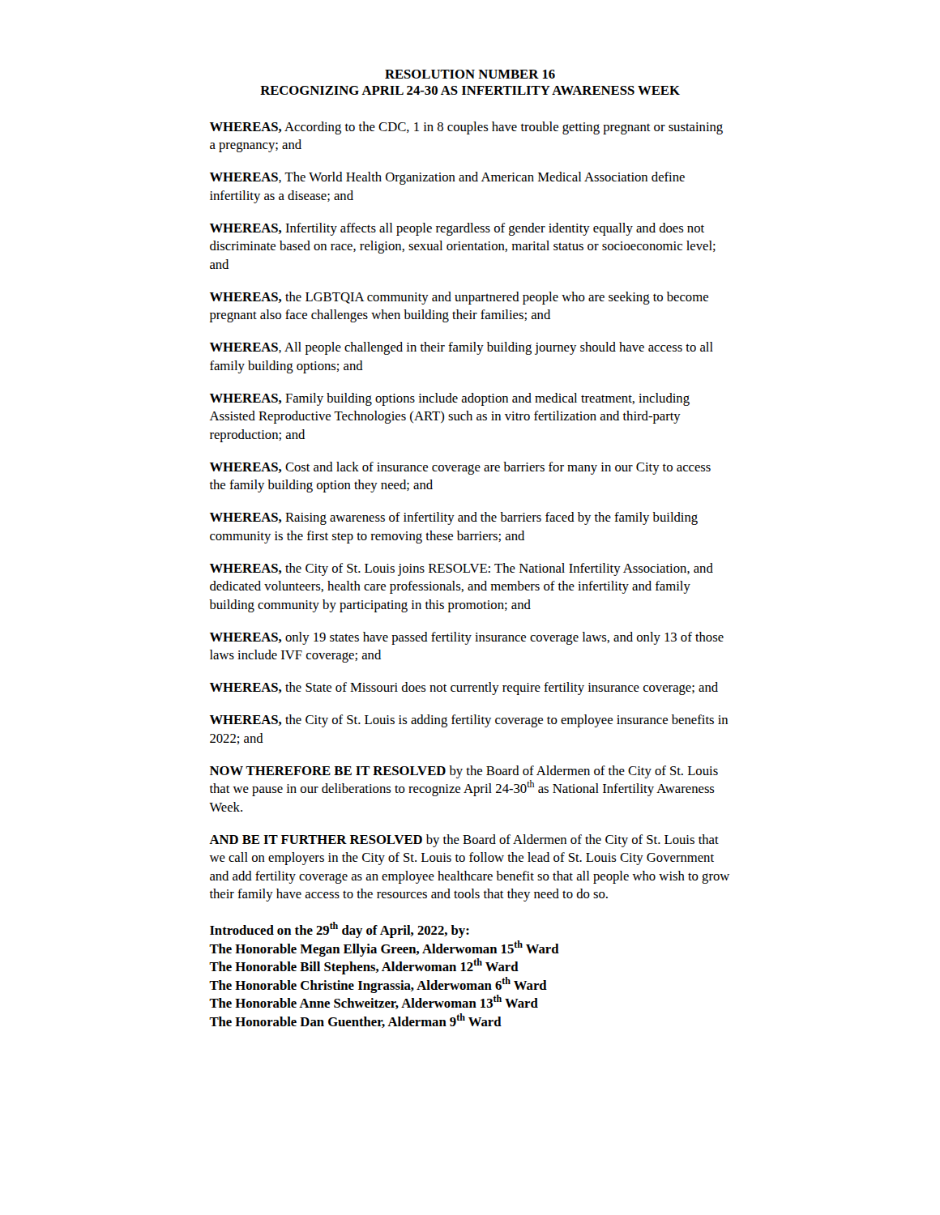Resolution Number 16 Recognizing April 24-30 as Infertility Awareness Week
WHEREAS, According to the CDC, 1 in 8 couples have trouble getting pregnant or sustaining a pregnancy; and
WHEREAS, The World Health Organization and American Medical Association define infertility as a disease; and
WHEREAS, Infertility affects all people regardless of gender identity equally and does not discriminate based on race, religion, sexual orientation, marital status or socioeconomic level; and
WHEREAS, the LGBTQIA community and unpartnered people who are seeking to become pregnant also face challenges when building their families; and
WHEREAS, All people challenged in their family building journey should have access to all family building options; and
WHEREAS, Family building options include adoption and medical treatment, including Assisted Reproductive Technologies (ART) such as in vitro fertilization and third-party reproduction; and
WHEREAS, Cost and lack of insurance coverage are barriers for many in our City to access the family building option they need; and
WHEREAS, Raising awareness of infertility and the barriers faced by the family building community is the first step to removing these barriers; and
WHEREAS, the City of St. Louis joins RESOLVE: The National Infertility Association, and dedicated volunteers, health care professionals, and members of the infertility and family building community by participating in this promotion; and
WHEREAS, only 19 states have passed fertility insurance coverage laws, and only 13 of those laws include IVF coverage; and
WHEREAS, the State of Missouri does not currently require fertility insurance coverage; and
WHEREAS, the City of St. Louis is adding fertility coverage to employee insurance benefits in 2022; and
NOW THEREFORE BE IT RESOLVED by the Board of Aldermen of the City of St. Louis that we pause in our deliberations to recognize April 24-30th as National Infertility Awareness Week.
AND BE IT FURTHER RESOLVED by the Board of Aldermen of the City of St. Louis that we call on employers in the City of St. Louis to follow the lead of St. Louis City Government and add fertility coverage as an employee healthcare benefit so that all people who wish to grow their family have access to the resources and tools that they need to do so.
Introduced on the 29th day of April, 2022, by:
The Honorable Megan Ellyia Green, Alderwoman 15th Ward
The Honorable Bill Stephens, Alderwoman 12th Ward
The Honorable Christine Ingrassia, Alderwoman 6th Ward
The Honorable Anne Schweitzer, Alderwoman 13th Ward
The Honorable Dan Guenther, Alderman 9th Ward